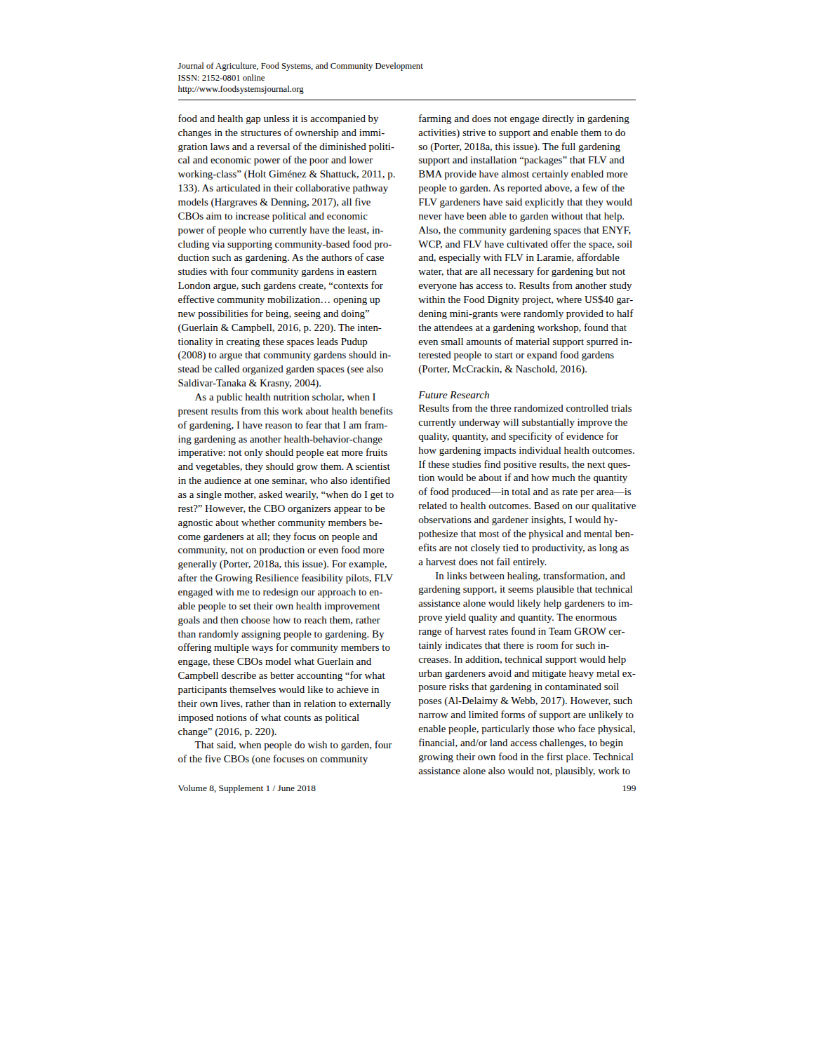Journal of Agriculture, Food Systems, and Community Development
ISSN: 2152-0801 online
http://www.foodsystemsjournal.org
food and health gap unless it is accompanied by changes in the structures of ownership and immigration laws and a reversal of the diminished political and economic power of the poor and lower working-class” (Holt Giménez & Shattuck, 2011, p. 133). As articulated in their collaborative pathway models (Hargraves & Denning, 2017), all five CBOs aim to increase political and economic power of people who currently have the least, including via supporting community-based food production such as gardening. As the authors of case studies with four community gardens in eastern London argue, such gardens create, “contexts for effective community mobilization… opening up new possibilities for being, seeing and doing” (Guerlain & Campbell, 2016, p. 220). The intentionality in creating these spaces leads Pudup (2008) to argue that community gardens should instead be called organized garden spaces (see also Saldivar-Tanaka & Krasny, 2004).
As a public health nutrition scholar, when I present results from this work about health benefits of gardening, I have reason to fear that I am framing gardening as another health-behavior-change imperative: not only should people eat more fruits and vegetables, they should grow them. A scientist in the audience at one seminar, who also identified as a single mother, asked wearily, “when do I get to rest?” However, the CBO organizers appear to be agnostic about whether community members become gardeners at all; they focus on people and community, not on production or even food more generally (Porter, 2018a, this issue). For example, after the Growing Resilience feasibility pilots, FLV engaged with me to redesign our approach to enable people to set their own health improvement goals and then choose how to reach them, rather than randomly assigning people to gardening. By offering multiple ways for community members to engage, these CBOs model what Guerlain and Campbell describe as better accounting “for what participants themselves would like to achieve in their own lives, rather than in relation to externally imposed notions of what counts as political change” (2016, p. 220).
That said, when people do wish to garden, four of the five CBOs (one focuses on community
farming and does not engage directly in gardening activities) strive to support and enable them to do so (Porter, 2018a, this issue). The full gardening support and installation “packages” that FLV and BMA provide have almost certainly enabled more people to garden. As reported above, a few of the FLV gardeners have said explicitly that they would never have been able to garden without that help. Also, the community gardening spaces that ENYF, WCP, and FLV have cultivated offer the space, soil and, especially with FLV in Laramie, affordable water, that are all necessary for gardening but not everyone has access to. Results from another study within the Food Dignity project, where US$40 gardening mini-grants were randomly provided to half the attendees at a gardening workshop, found that even small amounts of material support spurred interested people to start or expand food gardens (Porter, McCrackin, & Naschold, 2016).
Future Research
Results from the three randomized controlled trials currently underway will substantially improve the quality, quantity, and specificity of evidence for how gardening impacts individual health outcomes. If these studies find positive results, the next question would be about if and how much the quantity of food produced—in total and as rate per area—is related to health outcomes. Based on our qualitative observations and gardener insights, I would hypothesize that most of the physical and mental benefits are not closely tied to productivity, as long as a harvest does not fail entirely.
In links between healing, transformation, and gardening support, it seems plausible that technical assistance alone would likely help gardeners to improve yield quality and quantity. The enormous range of harvest rates found in Team GROW certainly indicates that there is room for such increases. In addition, technical support would help urban gardeners avoid and mitigate heavy metal exposure risks that gardening in contaminated soil poses (Al-Delaimy & Webb, 2017). However, such narrow and limited forms of support are unlikely to enable people, particularly those who face physical, financial, and/or land access challenges, to begin growing their own food in the first place. Technical assistance alone also would not, plausibly, work to
Volume 8, Supplement 1 / June 2018 199